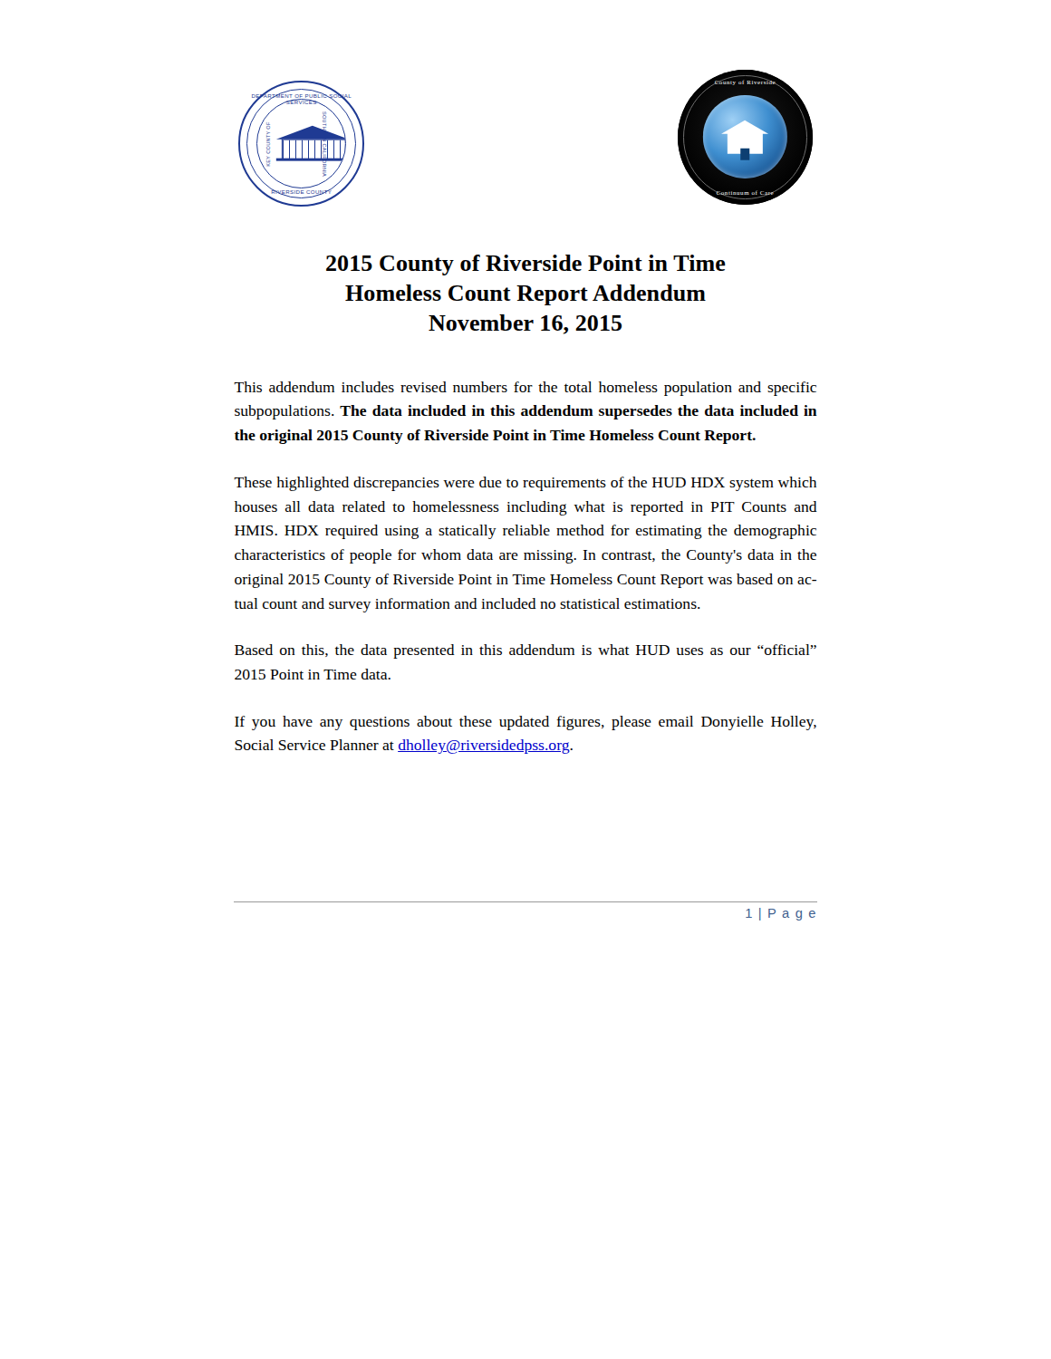Department of Public Social Services
Key County of
Southern California
Riverside County
County of Riverside
Continuum of Care
2015 County of Riverside Point in Time
Homeless Count Report Addendum
November 16, 2015
This addendum includes revised numbers for the total homeless population and specific subpopulations. The data included in this addendum supersedes the data included in the original 2015 County of Riverside Point in Time Homeless Count Report.
These highlighted discrepancies were due to requirements of the HUD HDX system which houses all data related to homelessness including what is reported in PIT Counts and HMIS. HDX required using a statically reliable method for estimating the demographic characteristics of people for whom data are missing. In contrast, the County's data in the original 2015 County of Riverside Point in Time Homeless Count Report was based on actual count and survey information and included no statistical estimations.
Based on this, the data presented in this addendum is what HUD uses as our “official” 2015 Point in Time data.
If you have any questions about these updated figures, please email Donyielle Holley, Social Service Planner at dholley@riversidedpss.org.
1 | P a g e